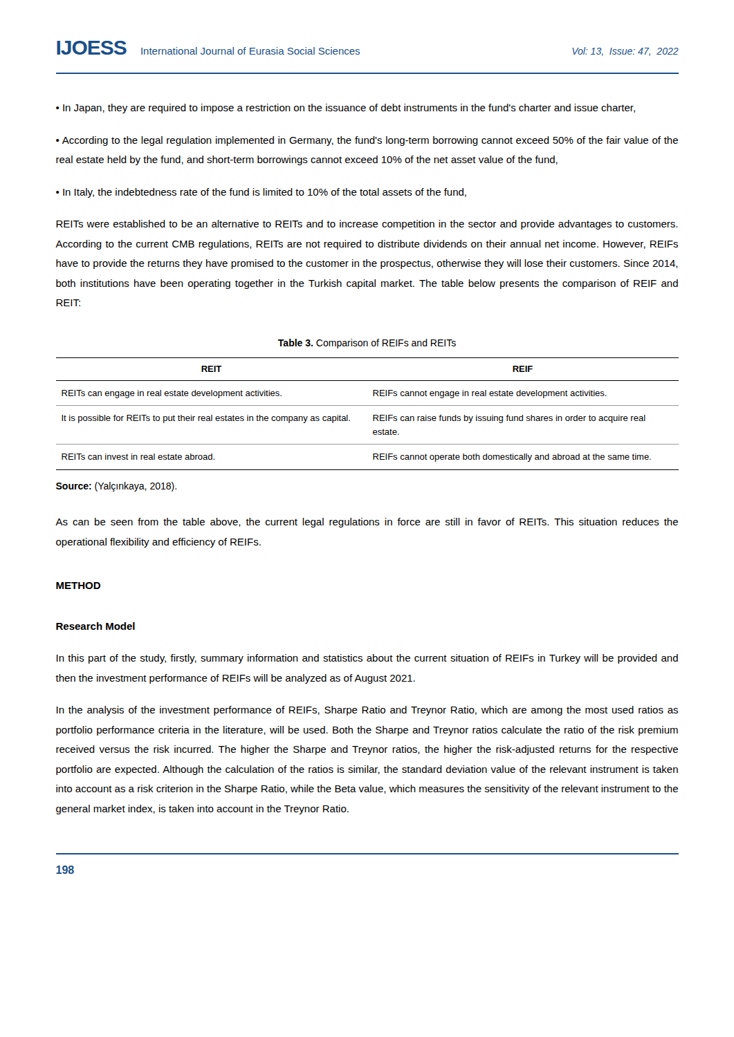IJOESS International Journal of Eurasia Social Sciences Vol: 13, Issue: 47, 2022
• In Japan, they are required to impose a restriction on the issuance of debt instruments in the fund's charter and issue charter,
• According to the legal regulation implemented in Germany, the fund's long-term borrowing cannot exceed 50% of the fair value of the real estate held by the fund, and short-term borrowings cannot exceed 10% of the net asset value of the fund,
• In Italy, the indebtedness rate of the fund is limited to 10% of the total assets of the fund,
REITs were established to be an alternative to REITs and to increase competition in the sector and provide advantages to customers. According to the current CMB regulations, REITs are not required to distribute dividends on their annual net income. However, REIFs have to provide the returns they have promised to the customer in the prospectus, otherwise they will lose their customers. Since 2014, both institutions have been operating together in the Turkish capital market. The table below presents the comparison of REIF and REIT:
Table 3. Comparison of REIFs and REITs
| REIT | REIF |
| --- | --- |
| REITs can engage in real estate development activities. | REIFs cannot engage in real estate development activities. |
| It is possible for REITs to put their real estates in the company as capital. | REIFs can raise funds by issuing fund shares in order to acquire real estate. |
| REITs can invest in real estate abroad. | REIFs cannot operate both domestically and abroad at the same time. |
Source: (Yalçınkaya, 2018).
As can be seen from the table above, the current legal regulations in force are still in favor of REITs. This situation reduces the operational flexibility and efficiency of REIFs.
METHOD
Research Model
In this part of the study, firstly, summary information and statistics about the current situation of REIFs in Turkey will be provided and then the investment performance of REIFs will be analyzed as of August 2021.
In the analysis of the investment performance of REIFs, Sharpe Ratio and Treynor Ratio, which are among the most used ratios as portfolio performance criteria in the literature, will be used. Both the Sharpe and Treynor ratios calculate the ratio of the risk premium received versus the risk incurred. The higher the Sharpe and Treynor ratios, the higher the risk-adjusted returns for the respective portfolio are expected. Although the calculation of the ratios is similar, the standard deviation value of the relevant instrument is taken into account as a risk criterion in the Sharpe Ratio, while the Beta value, which measures the sensitivity of the relevant instrument to the general market index, is taken into account in the Treynor Ratio.
198